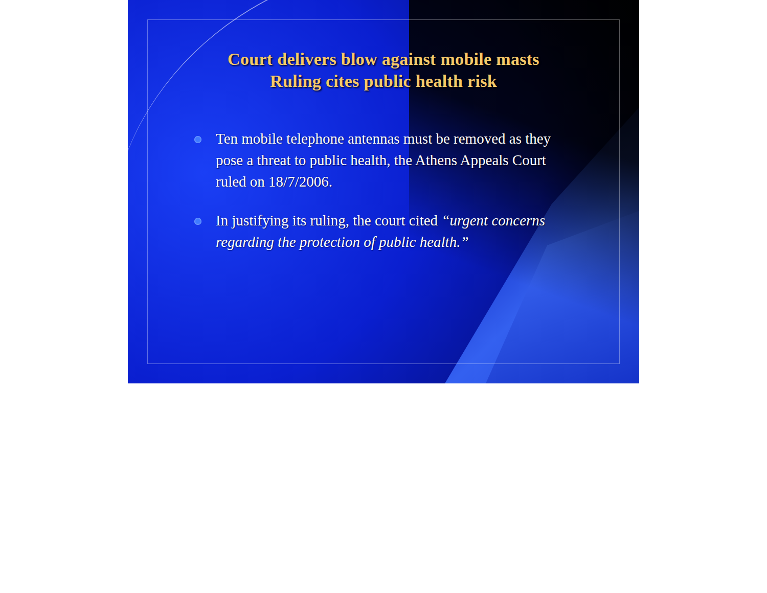Court delivers blow against mobile masts
Ruling cites public health risk
Ten mobile telephone antennas must be removed as they pose a threat to public health, the Athens Appeals Court ruled on 18/7/2006.
In justifying its ruling, the court cited “urgent concerns regarding the protection of public health.”